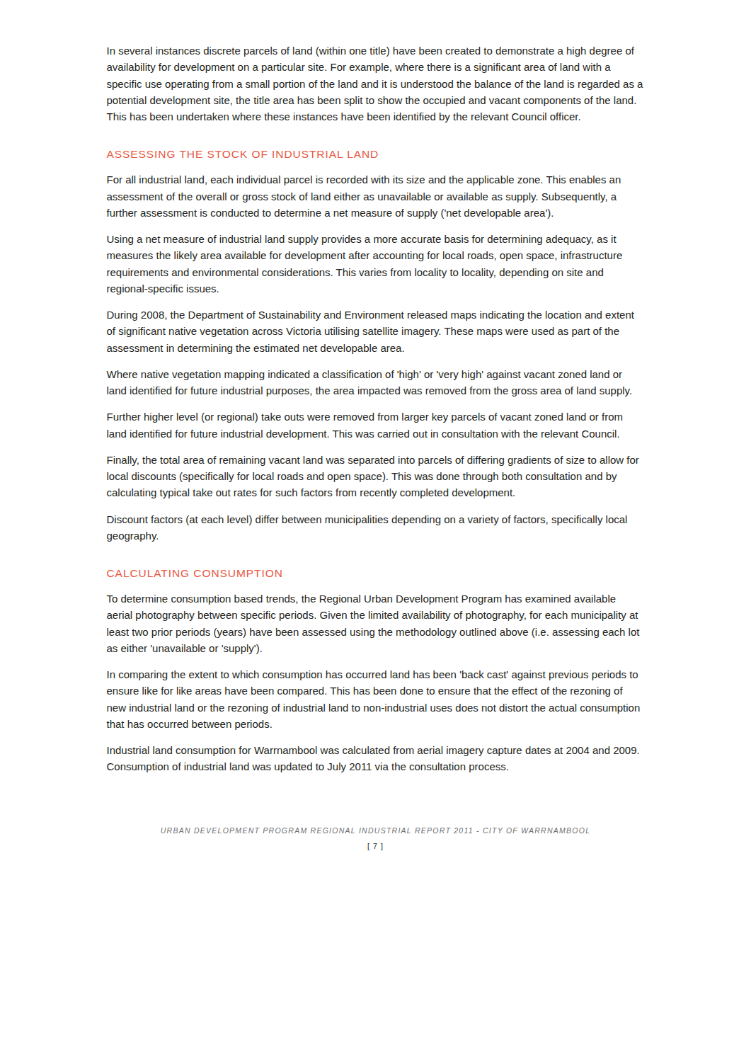In several instances discrete parcels of land (within one title) have been created to demonstrate a high degree of availability for development on a particular site. For example, where there is a significant area of land with a specific use operating from a small portion of the land and it is understood the balance of the land is regarded as a potential development site, the title area has been split to show the occupied and vacant components of the land. This has been undertaken where these instances have been identified by the relevant Council officer.
Assessing the stock of industrial land
For all industrial land, each individual parcel is recorded with its size and the applicable zone. This enables an assessment of the overall or gross stock of land either as unavailable or available as supply. Subsequently, a further assessment is conducted to determine a net measure of supply ('net developable area').
Using a net measure of industrial land supply provides a more accurate basis for determining adequacy, as it measures the likely area available for development after accounting for local roads, open space, infrastructure requirements and environmental considerations. This varies from locality to locality, depending on site and regional-specific issues.
During 2008, the Department of Sustainability and Environment released maps indicating the location and extent of significant native vegetation across Victoria utilising satellite imagery. These maps were used as part of the assessment in determining the estimated net developable area.
Where native vegetation mapping indicated a classification of 'high' or 'very high' against vacant zoned land or land identified for future industrial purposes, the area impacted was removed from the gross area of land supply.
Further higher level (or regional) take outs were removed from larger key parcels of vacant zoned land or from land identified for future industrial development. This was carried out in consultation with the relevant Council.
Finally, the total area of remaining vacant land was separated into parcels of differing gradients of size to allow for local discounts (specifically for local roads and open space). This was done through both consultation and by calculating typical take out rates for such factors from recently completed development.
Discount factors (at each level) differ between municipalities depending on a variety of factors, specifically local geography.
Calculating consumption
To determine consumption based trends, the Regional Urban Development Program has examined available aerial photography between specific periods. Given the limited availability of photography, for each municipality at least two prior periods (years) have been assessed using the methodology outlined above (i.e. assessing each lot as either 'unavailable or 'supply').
In comparing the extent to which consumption has occurred land has been 'back cast' against previous periods to ensure like for like areas have been compared. This has been done to ensure that the effect of the rezoning of new industrial land or the rezoning of industrial land to non-industrial uses does not distort the actual consumption that has occurred between periods.
Industrial land consumption for Warrnambool was calculated from aerial imagery capture dates at 2004 and 2009. Consumption of industrial land was updated to July 2011 via the consultation process.
Urban Development Program Regional Industrial Report 2011 - City of Warrnambool [ 7 ]